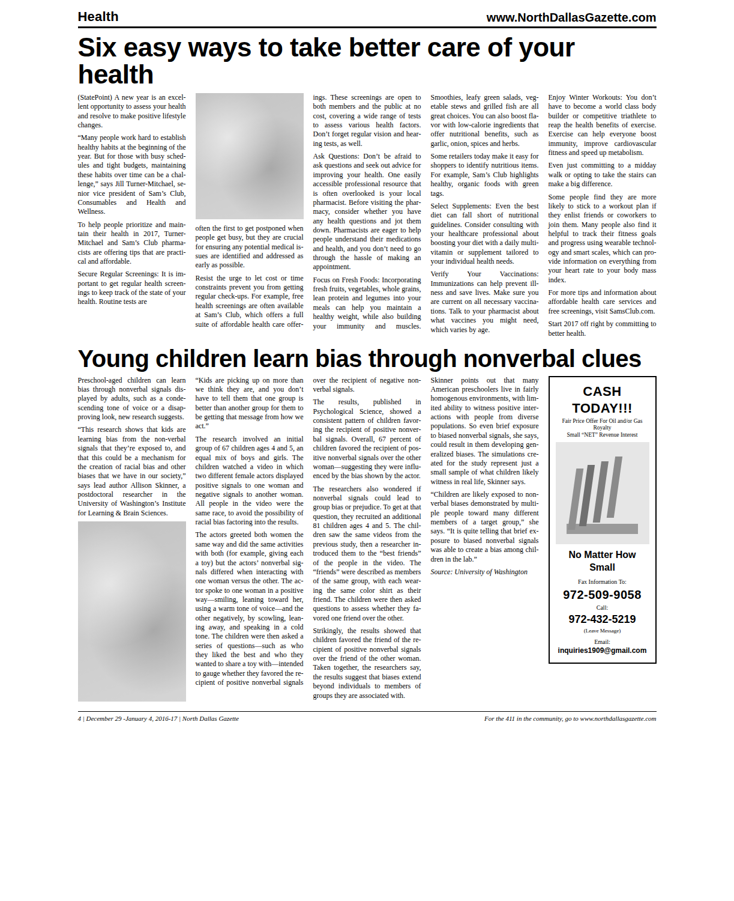Health
www.NorthDallasGazette.com
Six easy ways to take better care of your health
(StatePoint) A new year is an excellent opportunity to assess your health and resolve to make positive lifestyle changes.
“Many people work hard to establish healthy habits at the beginning of the year. But for those with busy schedules and tight budgets, maintaining these habits over time can be a challenge,” says Jill Turner-Mitchael, senior vice president of Sam’s Club, Consumables and Health and Wellness.
To help people prioritize and maintain their health in 2017, Turner-Mitchael and Sam’s Club pharmacists are offering tips that are practical and affordable.
Secure Regular Screenings: It is important to get regular health screenings to keep track of the state of your health. Routine tests are
often the first to get postponed when people get busy, but they are crucial for ensuring any potential medical issues are identified and addressed as early as possible.
Resist the urge to let cost or time constraints prevent you from getting regular check-ups. For example, free health screenings are often available at Sam’s Club, which offers a full suite of affordable health care offerings. These screenings are open to both members and the public at no cost, covering a wide range of tests to assess various health factors. Don’t forget regular vision and hearing tests, as well.
Ask Questions: Don’t be afraid to ask questions and seek out advice for improving your health. One easily accessible professional resource that is often overlooked is your local pharmacist. Before visiting the pharmacy, consider whether you have any health questions and jot them down. Pharmacists are eager to help people understand their medications and health, and you don’t need to go through the hassle of making an appointment.
Focus on Fresh Foods: Incorporating fresh fruits, vegetables, whole grains, lean protein and legumes into your meals can help you maintain a healthy weight, while also building your immunity and muscles. Smoothies, leafy green salads, vegetable stews and grilled fish are all great choices. You can also boost flavor with low-calorie ingredients that offer nutritional benefits, such as garlic, onion, spices and herbs.
Some retailers today make it easy for shoppers to identify nutritious items. For example, Sam’s Club highlights healthy, organic foods with green tags.
Select Supplements: Even the best diet can fall short of nutritional guidelines. Consider consulting with your healthcare professional about boosting your diet with a daily multivitamin or supplement tailored to your individual health needs.
Verify Your Vaccinations: Immunizations can help prevent illness and save lives. Make sure you are current on all necessary vaccinations. Talk to your pharmacist about what vaccines you might need, which varies by age.
Enjoy Winter Workouts: You don’t have to become a world class body builder or competitive triathlete to reap the health benefits of exercise. Exercise can help everyone boost immunity, improve cardiovascular fitness and speed up metabolism.
Even just committing to a midday walk or opting to take the stairs can make a big difference.
Some people find they are more likely to stick to a workout plan if they enlist friends or coworkers to join them. Many people also find it helpful to track their fitness goals and progress using wearable technology and smart scales, which can provide information on everything from your heart rate to your body mass index.
For more tips and information about affordable health care services and free screenings, visit SamsClub.com.
Start 2017 off right by committing to better health.
Young children learn bias through nonverbal clues
Preschool-aged children can learn bias through nonverbal signals displayed by adults, such as a condescending tone of voice or a disapproving look, new research suggests.
“This research shows that kids are learning bias from the non-verbal signals that they’re exposed to, and that this could be a mechanism for the creation of racial bias and other biases that we have in our society,” says lead author Allison Skinner, a postdoctoral researcher in the University of Washington’s Institute for Learning & Brain Sciences.
“Kids are picking up on more than we think they are, and you don’t have to tell them that one group is better than another group for them to be getting that message from how we act.”
The research involved an initial group of 67 children ages 4 and 5, an equal mix of boys and girls. The children watched a video in which two different female actors displayed positive signals to one woman and negative signals to another woman. All people in the video were the same race, to avoid the possibility of racial bias factoring into the results.
The actors greeted both women the same way and did the same activities with both (for example, giving each a toy) but the actors’ nonverbal signals differed when interacting with one woman versus the other. The actor spoke to one woman in a positive way—smiling, leaning toward her, using a warm tone of voice—and the other negatively, by scowling, leaning away, and speaking in a cold tone. The children were then asked a series of questions—such as who they liked the best and who they wanted to share a toy with—intended to gauge whether they favored the recipient of positive nonverbal signals over the recipient of negative nonverbal signals.
The results, published in Psychological Science, showed a consistent pattern of children favoring the recipient of positive nonverbal signals. Overall, 67 percent of children favored the recipient of positive nonverbal signals over the other woman—suggesting they were influenced by the bias shown by the actor.
The researchers also wondered if nonverbal signals could lead to group bias or prejudice. To get at that question, they recruited an additional 81 children ages 4 and 5. The children saw the same videos from the previous study, then a researcher introduced them to the “best friends” of the people in the video. The “friends” were described as members of the same group, with each wearing the same color shirt as their friend. The children were then asked questions to assess whether they favored one friend over the other.
Strikingly, the results showed that children favored the friend of the recipient of positive nonverbal signals over the friend of the other woman. Taken together, the researchers say, the results suggest that biases extend beyond individuals to members of groups they are associated with.
Skinner points out that many American preschoolers live in fairly homogenous environments, with limited ability to witness positive interactions with people from diverse populations. So even brief exposure to biased nonverbal signals, she says, could result in them developing generalized biases. The simulations created for the study represent just a small sample of what children likely witness in real life, Skinner says.
“Children are likely exposed to nonverbal biases demonstrated by multiple people toward many different members of a target group,” she says. “It is quite telling that brief exposure to biased nonverbal signals was able to create a bias among children in the lab.”
Source: University of Washington
CASH TODAY!!!
Fair Price Offer For Oil and/or Gas Royalty
Small “NET” Revenue Interest
No Matter How Small
Fax Information To:
972-509-9058
Call:
972-432-5219
(Leave Message)
Email:
inquiries1909@gmail.com
4 | December 29 -January 4, 2016-17 | North Dallas Gazette
For the 411 in the community, go to www.northdallasgazette.com